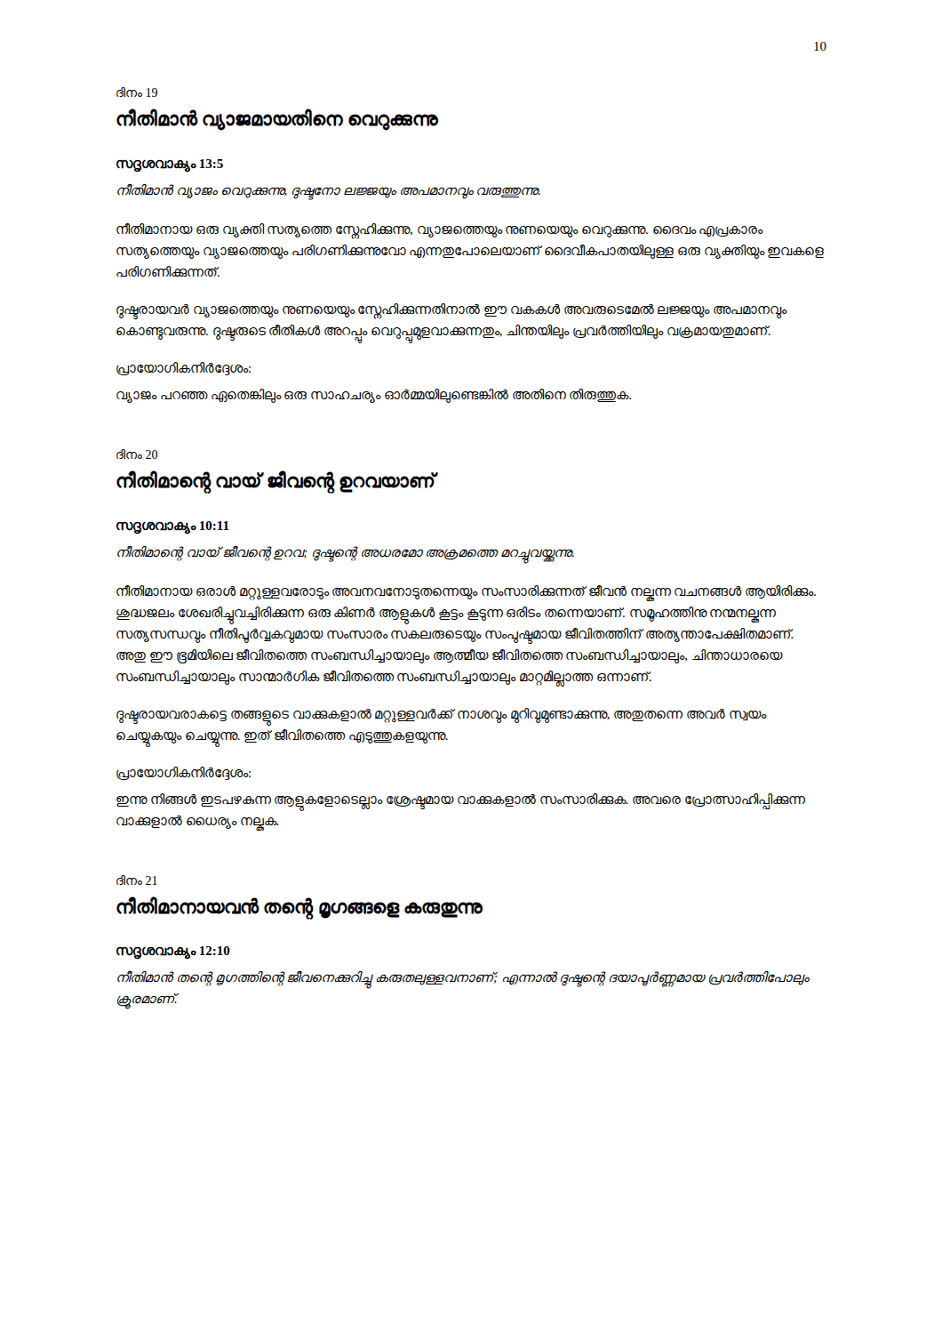10
ദിനം 19
നീതിമാൻ വ്യാജമായതിനെ വെറുക്കുന്നു
സദൃശവാക്യം 13:5
നീതിമാൻ വ്യാജം വെറുക്കുന്നു, ദുഷ്ടനോ ലജ്ജയും അപമാനവും വരുത്തുന്നു.
നീതിമാനായ ഒരു വ്യക്തി സത്യത്തെ സ്നേഹിക്കുന്നു, വ്യാജത്തെയും നുണയെയും വെറുക്കുന്നു. ദൈവം എപ്രകാരം സത്യത്തെയും വ്യാജത്തെയും പരിഗണിക്കുന്നുവോ എന്നതുപോലെയാണ് ദൈവീകപാതയിലുള്ള ഒരു വ്യക്തിയും ഇവകളെ പരിഗണിക്കുന്നത്.
ദുഷ്ടരായവർ വ്യാജത്തെയും നുണയെയും സ്നേഹിക്കുന്നതിനാൽ ഈ വകകൾ അവരുടെമേൽ ലജ്ജയും അപമാനവും കൊണ്ടുവരുന്നു. ദുഷ്ടരുടെ രീതികൾ അറപ്പും വെറുപ്പുമുളവാക്കുന്നതും, ചിന്തയിലും പ്രവർത്തിയിലും വക്രമായതുമാണ്.
പ്രായോഗികനിർദ്ദേശം:
വ്യാജം പറഞ്ഞ ഏതെങ്കിലും ഒരു സാഹചര്യം ഓർമ്മയിലുണ്ടെങ്കിൽ അതിനെ തിരുത്തുക.
ദിനം 20
നീതിമാന്റെ വായ് ജീവന്റെ ഉറവയാണ്
സദൃശവാക്യം 10:11
നീതിമാന്റെ വായ് ജീവന്റെ ഉറവ; ദുഷ്ടന്റെ അധരമോ അക്രമത്തെ മറച്ചുവയ്ക്കുന്നു.
നീതിമാനായ ഒരാൾ മറ്റുള്ളവരോടും അവനവനോടുതന്നെയും സംസാരിക്കുന്നത് ജീവൻ നല്കുന്ന വചനങ്ങൾ ആയിരിക്കും. ശുദ്ധജലം ശേഖരിച്ചുവച്ചിരിക്കുന്ന ഒരു കിണർ ആളുകൾ കൂട്ടം കൂടുന്ന ഒരിടം തന്നെയാണ്. സമൂഹത്തിനു നന്മനല്കുന്ന സത്യസന്ധവും നീതിപൂർവ്വകവുമായ സംസാരം സകലരുടെയും സംപുഷ്ടമായ ജീവിതത്തിന് അത്യന്താപേക്ഷിതമാണ്. അതു ഈ ഭൂമിയിലെ ജീവിതത്തെ സംബന്ധിച്ചായാലും ആത്മീയ ജീവിതത്തെ സംബന്ധിച്ചായാലും, ചിന്താധാരയെ സംബന്ധിച്ചായാലും സാന്മാർഗിക ജീവിതത്തെ സംബന്ധിച്ചായാലും മാറ്റമില്ലാത്ത ഒന്നാണ്.
ദുഷ്ടരായവരാകട്ടെ തങ്ങളുടെ വാക്കുകളാൽ മറ്റുള്ളവർക്ക് നാശവും മുറിവുമുണ്ടാക്കുന്നു, അതുതന്നെ അവർ സ്വയം ചെയ്യുകയും ചെയ്യുന്നു. ഇത് ജീവിതത്തെ എടുത്തുകളയുന്നു.
പ്രായോഗികനിർദ്ദേശം:
ഇന്നു നിങ്ങൾ ഇടപഴകുന്ന ആളുകളോടെല്ലാം ശ്രേഷ്ടമായ വാക്കുകളാൽ സംസാരിക്കുക. അവരെ പ്രോത്സാഹിപ്പിക്കുന്ന വാക്കുളാൽ ധൈര്യം നല്കുക.
ദിനം 21
നീതിമാനായവൻ തന്റെ മൃഗങ്ങളെ കരുതുന്നു
സദൃശവാക്യം 12:10
നീതിമാൻ തന്റെ മൃഗത്തിന്റെ ജീവനെക്കുറിച്ചു കരുതലുള്ളവനാണ്; എന്നാൽ ദുഷ്ടന്റെ ദയാപൂർണ്ണമായ പ്രവർത്തിപോലും ക്രൂരമാണ്.